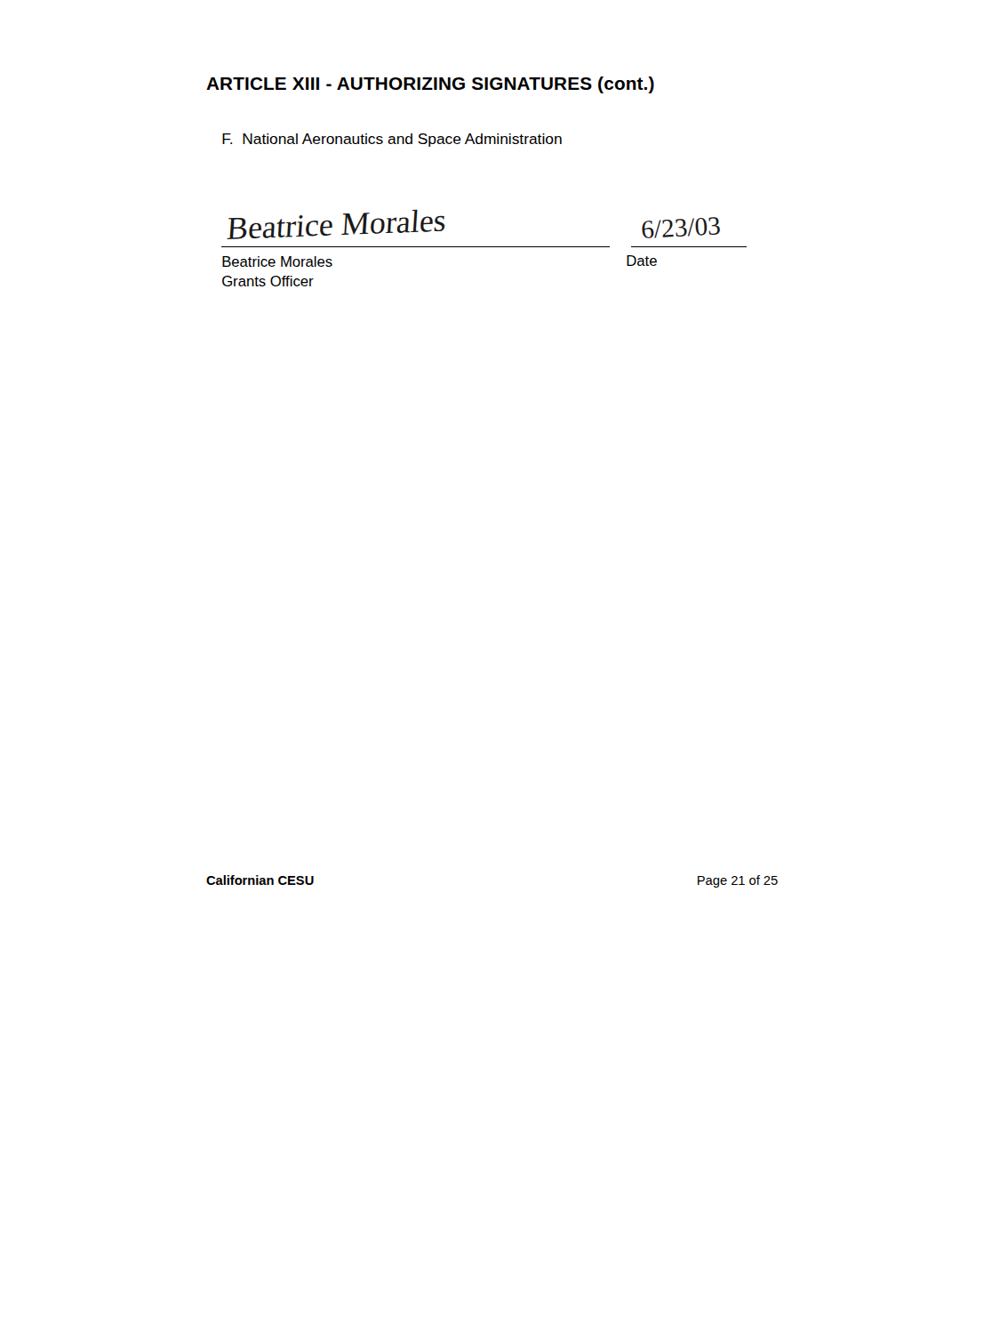ARTICLE XIII - AUTHORIZING SIGNATURES (cont.)
F. National Aeronautics and Space Administration
Beatrice Morales
6/23/03
Beatrice Morales
Grants Officer
Date
Californian CESU
Page 21 of 25